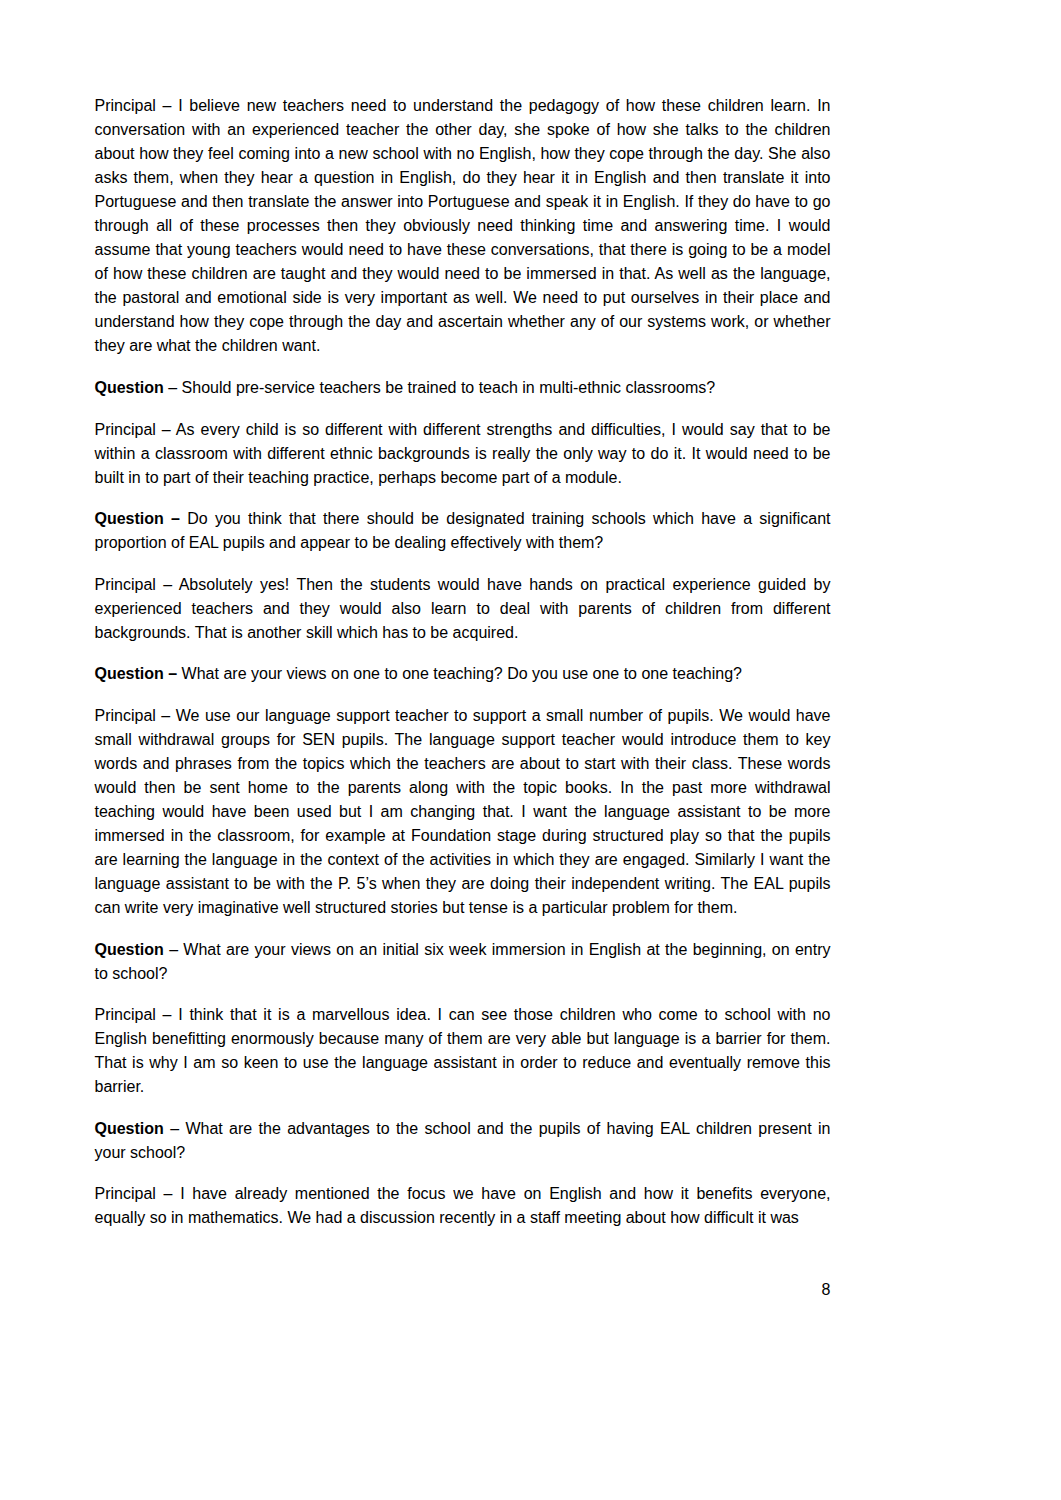Principal – I believe new teachers need to understand the pedagogy of how these children learn. In conversation with an experienced teacher the other day, she spoke of how she talks to the children about how they feel coming into a new school with no English, how they cope through the day. She also asks them, when they hear a question in English, do they hear it in English and then translate it into Portuguese and then translate the answer into Portuguese and speak it in English. If they do have to go through all of these processes then they obviously need thinking time and answering time. I would assume that young teachers would need to have these conversations, that there is going to be a model of how these children are taught and they would need to be immersed in that. As well as the language, the pastoral and emotional side is very important as well. We need to put ourselves in their place and understand how they cope through the day and ascertain whether any of our systems work, or whether they are what the children want.
Question – Should pre-service teachers be trained to teach in multi-ethnic classrooms?
Principal – As every child is so different with different strengths and difficulties, I would say that to be within a classroom with different ethnic backgrounds is really the only way to do it. It would need to be built in to part of their teaching practice, perhaps become part of a module.
Question – Do you think that there should be designated training schools which have a significant proportion of EAL pupils and appear to be dealing effectively with them?
Principal – Absolutely yes! Then the students would have hands on practical experience guided by experienced teachers and they would also learn to deal with parents of children from different backgrounds. That is another skill which has to be acquired.
Question – What are your views on one to one teaching? Do you use one to one teaching?
Principal – We use our language support teacher to support a small number of pupils. We would have small withdrawal groups for SEN pupils. The language support teacher would introduce them to key words and phrases from the topics which the teachers are about to start with their class. These words would then be sent home to the parents along with the topic books. In the past more withdrawal teaching would have been used but I am changing that. I want the language assistant to be more immersed in the classroom, for example at Foundation stage during structured play so that the pupils are learning the language in the context of the activities in which they are engaged. Similarly I want the language assistant to be with the P. 5’s when they are doing their independent writing. The EAL pupils can write very imaginative well structured stories but tense is a particular problem for them.
Question – What are your views on an initial six week immersion in English at the beginning, on entry to school?
Principal – I think that it is a marvellous idea. I can see those children who come to school with no English benefitting enormously because many of them are very able but language is a barrier for them. That is why I am so keen to use the language assistant in order to reduce and eventually remove this barrier.
Question – What are the advantages to the school and the pupils of having EAL children present in your school?
Principal – I have already mentioned the focus we have on English and how it benefits everyone, equally so in mathematics. We had a discussion recently in a staff meeting about how difficult it was
8